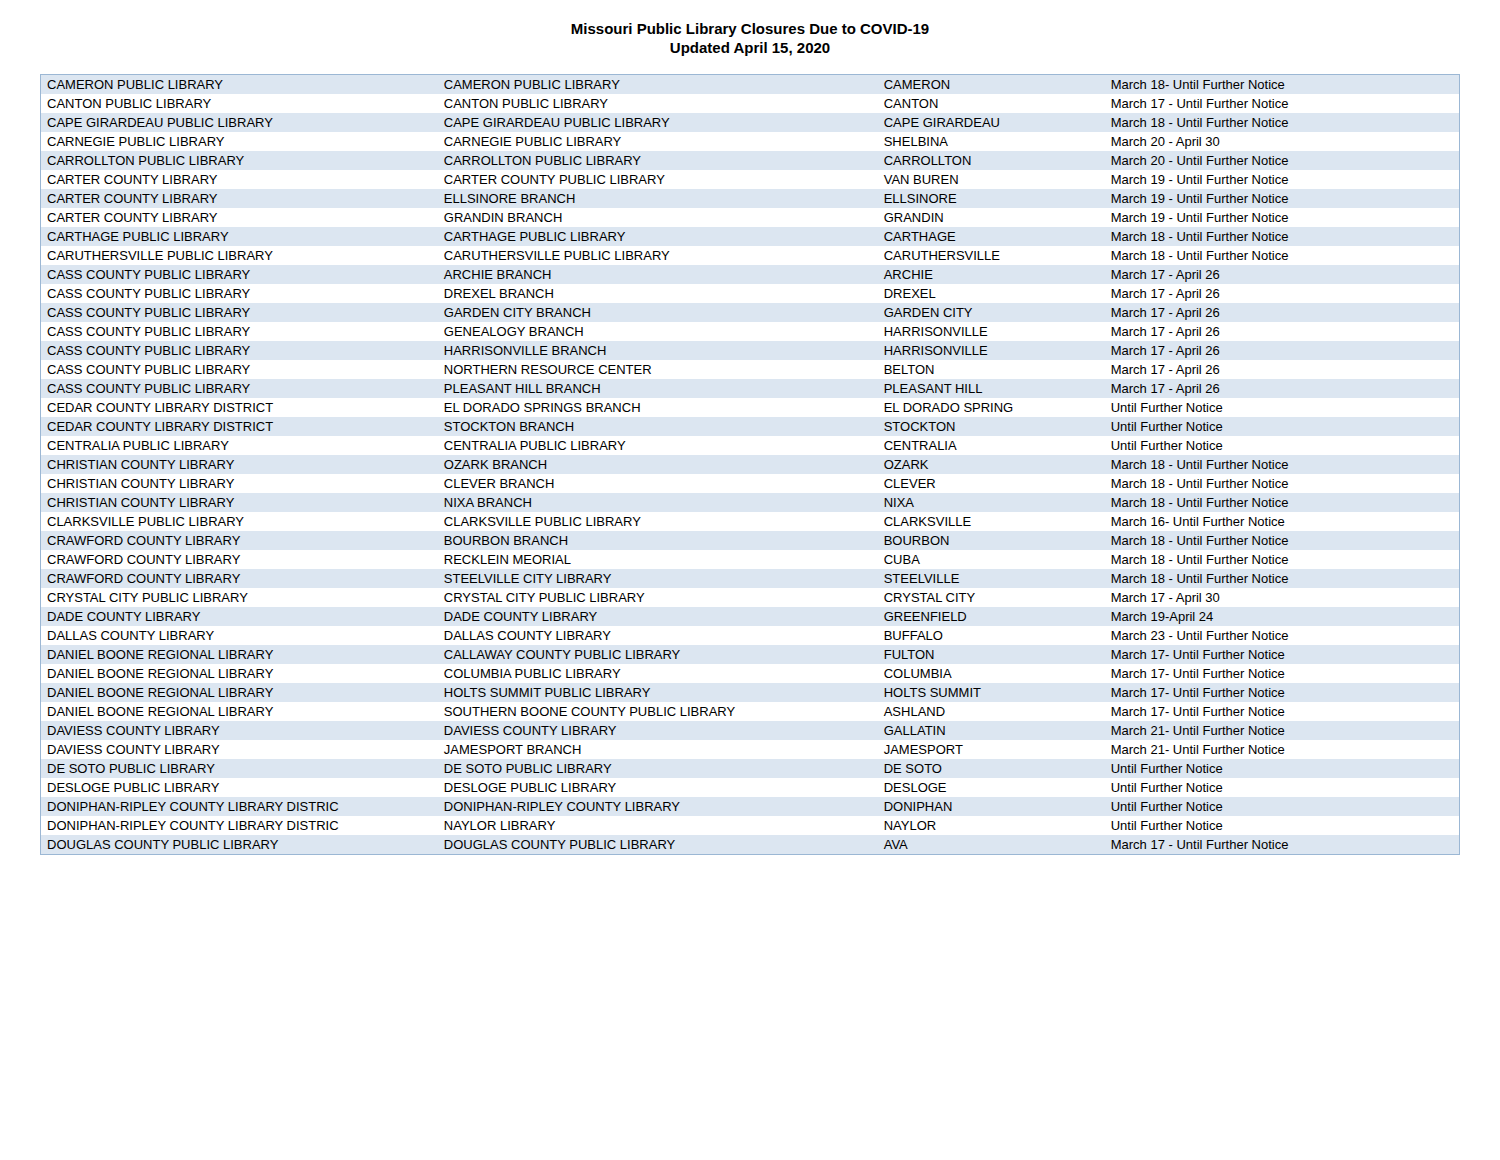Missouri Public Library Closures Due to COVID-19
Updated April 15, 2020
| CAMERON PUBLIC LIBRARY | CAMERON PUBLIC LIBRARY | CAMERON | March 18- Until Further Notice |
| CANTON PUBLIC LIBRARY | CANTON PUBLIC LIBRARY | CANTON | March 17 - Until Further Notice |
| CAPE GIRARDEAU PUBLIC LIBRARY | CAPE GIRARDEAU PUBLIC LIBRARY | CAPE GIRARDEAU | March 18 - Until Further Notice |
| CARNEGIE PUBLIC LIBRARY | CARNEGIE PUBLIC LIBRARY | SHELBINA | March 20 - April 30 |
| CARROLLTON PUBLIC LIBRARY | CARROLLTON PUBLIC LIBRARY | CARROLLTON | March 20 - Until Further Notice |
| CARTER COUNTY LIBRARY | CARTER COUNTY PUBLIC LIBRARY | VAN BUREN | March 19 - Until Further Notice |
| CARTER COUNTY LIBRARY | ELLSINORE BRANCH | ELLSINORE | March 19 - Until Further Notice |
| CARTER COUNTY LIBRARY | GRANDIN BRANCH | GRANDIN | March 19 - Until Further Notice |
| CARTHAGE PUBLIC LIBRARY | CARTHAGE PUBLIC LIBRARY | CARTHAGE | March 18 - Until Further Notice |
| CARUTHERSVILLE PUBLIC LIBRARY | CARUTHERSVILLE PUBLIC LIBRARY | CARUTHERSVILLE | March 18 - Until Further Notice |
| CASS COUNTY PUBLIC LIBRARY | ARCHIE BRANCH | ARCHIE | March 17 - April 26 |
| CASS COUNTY PUBLIC LIBRARY | DREXEL BRANCH | DREXEL | March 17 - April 26 |
| CASS COUNTY PUBLIC LIBRARY | GARDEN CITY BRANCH | GARDEN CITY | March 17 - April 26 |
| CASS COUNTY PUBLIC LIBRARY | GENEALOGY BRANCH | HARRISONVILLE | March 17 - April 26 |
| CASS COUNTY PUBLIC LIBRARY | HARRISONVILLE BRANCH | HARRISONVILLE | March 17 - April 26 |
| CASS COUNTY PUBLIC LIBRARY | NORTHERN RESOURCE CENTER | BELTON | March 17 - April 26 |
| CASS COUNTY PUBLIC LIBRARY | PLEASANT HILL BRANCH | PLEASANT HILL | March 17 - April 26 |
| CEDAR COUNTY LIBRARY DISTRICT | EL DORADO SPRINGS BRANCH | EL DORADO SPRING | Until Further Notice |
| CEDAR COUNTY LIBRARY DISTRICT | STOCKTON BRANCH | STOCKTON | Until Further Notice |
| CENTRALIA PUBLIC LIBRARY | CENTRALIA PUBLIC LIBRARY | CENTRALIA | Until Further Notice |
| CHRISTIAN COUNTY LIBRARY | OZARK BRANCH | OZARK | March 18 - Until Further Notice |
| CHRISTIAN COUNTY LIBRARY | CLEVER BRANCH | CLEVER | March 18 - Until Further Notice |
| CHRISTIAN COUNTY LIBRARY | NIXA BRANCH | NIXA | March 18 - Until Further Notice |
| CLARKSVILLE PUBLIC LIBRARY | CLARKSVILLE PUBLIC LIBRARY | CLARKSVILLE | March 16- Until Further Notice |
| CRAWFORD COUNTY LIBRARY | BOURBON BRANCH | BOURBON | March 18 - Until Further Notice |
| CRAWFORD COUNTY LIBRARY | RECKLEIN MEORIAL | CUBA | March 18 - Until Further Notice |
| CRAWFORD COUNTY LIBRARY | STEELVILLE CITY LIBRARY | STEELVILLE | March 18 - Until Further Notice |
| CRYSTAL CITY PUBLIC LIBRARY | CRYSTAL CITY PUBLIC LIBRARY | CRYSTAL CITY | March 17 - April 30 |
| DADE COUNTY LIBRARY | DADE COUNTY LIBRARY | GREENFIELD | March 19-April 24 |
| DALLAS COUNTY LIBRARY | DALLAS COUNTY LIBRARY | BUFFALO | March 23 - Until Further Notice |
| DANIEL BOONE REGIONAL LIBRARY | CALLAWAY COUNTY PUBLIC LIBRARY | FULTON | March 17- Until Further Notice |
| DANIEL BOONE REGIONAL LIBRARY | COLUMBIA PUBLIC LIBRARY | COLUMBIA | March 17- Until Further Notice |
| DANIEL BOONE REGIONAL LIBRARY | HOLTS SUMMIT PUBLIC LIBRARY | HOLTS SUMMIT | March 17- Until Further Notice |
| DANIEL BOONE REGIONAL LIBRARY | SOUTHERN BOONE COUNTY PUBLIC LIBRARY | ASHLAND | March 17- Until Further Notice |
| DAVIESS COUNTY LIBRARY | DAVIESS COUNTY LIBRARY | GALLATIN | March 21- Until Further Notice |
| DAVIESS COUNTY LIBRARY | JAMESPORT BRANCH | JAMESPORT | March 21- Until Further Notice |
| DE SOTO PUBLIC LIBRARY | DE SOTO PUBLIC LIBRARY | DE SOTO | Until Further Notice |
| DESLOGE PUBLIC LIBRARY | DESLOGE PUBLIC LIBRARY | DESLOGE | Until Further Notice |
| DONIPHAN-RIPLEY COUNTY LIBRARY DISTRIC | DONIPHAN-RIPLEY COUNTY LIBRARY | DONIPHAN | Until Further Notice |
| DONIPHAN-RIPLEY COUNTY LIBRARY DISTRIC | NAYLOR LIBRARY | NAYLOR | Until Further Notice |
| DOUGLAS COUNTY PUBLIC LIBRARY | DOUGLAS COUNTY PUBLIC LIBRARY | AVA | March 17 - Until Further Notice |